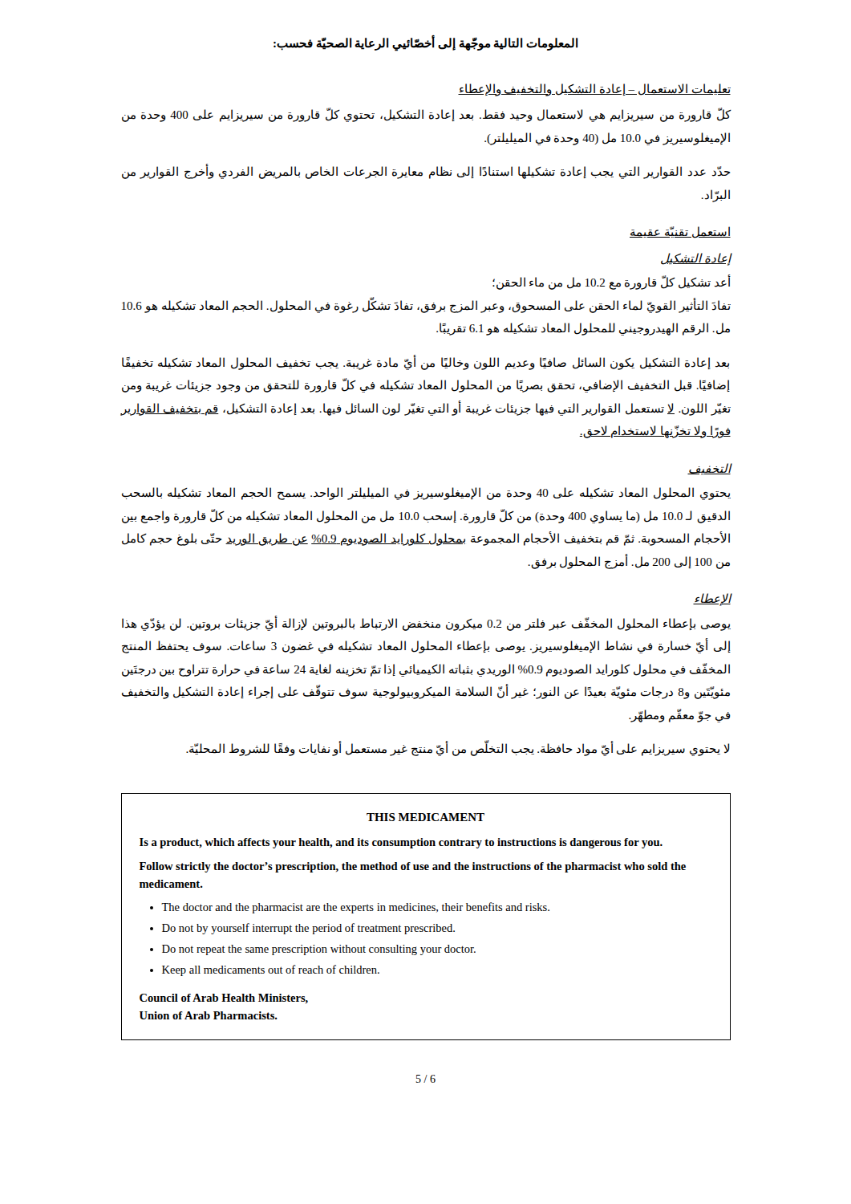المعلومات التالية موجّهة إلى أخصّائيي الرعاية الصحيّة فحسب:
تعليمات الاستعمال – إعادة التشكيل والتخفيف والإعطاء
كلّ قارورة من سيريزايم هي لاستعمال وحيد فقط. بعد إعادة التشكيل، تحتوي كلّ قارورة من سيريزايم على 400 وحدة من الإميغلوسيريز في 10.0 مل (40 وحدة في الميليلتر).
حدّد عدد القوارير التي يجب إعادة تشكيلها استنادًا إلى نظام معايرة الجرعات الخاص بالمريض الفردي وأخرج القوارير من البرّاد.
استعمل تقنيّة عقيمة
إعادة التشكيل
أعد تشكيل كلّ قارورة مع 10.2 مل من ماء الحقن؛
تفادَ التأثير القويّ لماء الحقن على المسحوق، وعبر المزج برفق، تفادَ تشكّل رغوة في المحلول. الحجم المعاد تشكيله هو 10.6 مل. الرقم الهيدروجيني للمحلول المعاد تشكيله هو 6.1 تقريبًا.
بعد إعادة التشكيل يكون السائل صافيًا وعديم اللون وخاليًا من أيّ مادة غريبة. يجب تخفيف المحلول المعاد تشكيله تخفيفًا إضافيًا. قبل التخفيف الإضافي، تحقق بصريًا من المحلول المعاد تشكيله في كلّ قارورة للتحقق من وجود جزيئات غريبة ومن تغيّر اللون. لا تستعمل القوارير التي فيها جزيئات غريبة أو التي تغيّر لون السائل فيها. بعد إعادة التشكيل، قم بتخفيف القوارير فورًا ولا تخزّنها لاستخدام لاحق.
التخفيف
يحتوي المحلول المعاد تشكيله على 40 وحدة من الإميغلوسيريز في الميليلتر الواحد. يسمح الحجم المعاد تشكيله بالسحب الدقيق لـ 10.0 مل (ما يساوي 400 وحدة) من كلّ قارورة. إسحب 10.0 مل من المحلول المعاد تشكيله من كلّ قارورة واجمع بين الأحجام المسحوبة. ثمّ قم بتخفيف الأحجام المجموعة بمحلول كلوراید الصودیوم 0.9% عن طريق الوريد حتّى بلوغ حجم كامل من 100 إلى 200 مل. أمزج المحلول برفق.
الإعطاء
يوصى بإعطاء المحلول المخفّف عبر فلتر من 0.2 ميكرون منخفض الارتباط بالبروتين لإزالة أيّ جزيئات بروتين. لن يؤدّي هذا إلى أيّ خسارة في نشاط الإميغلوسيريز. يوصى بإعطاء المحلول المعاد تشكيله في غضون 3 ساعات. سوف يحتفظ المنتج المخفّف في محلول كلوراید الصودیوم 0.9% الوريدي بثباته الكيميائي إذا تمّ تخزينه لغاية 24 ساعة في حرارة تتراوح بين درجتَين مئويّتَين و8 درجات مئويّة بعيدًا عن النور؛ غير أنّ السلامة الميكروبيولوجية سوف تتوقّف على إجراء إعادة التشكيل والتخفيف في جوّ معقّم ومطهّر.
لا يحتوي سيريزايم على أيّ مواد حافظة. يجب التخلّص من أيّ منتج غير مستعمل أو نفايات وفقًا للشروط المحليّة.
THIS MEDICAMENT
Is a product, which affects your health, and its consumption contrary to instructions is dangerous for you.
Follow strictly the doctor’s prescription, the method of use and the instructions of the pharmacist who sold the medicament.
The doctor and the pharmacist are the experts in medicines, their benefits and risks.
Do not by yourself interrupt the period of treatment prescribed.
Do not repeat the same prescription without consulting your doctor.
Keep all medicaments out of reach of children.
Council of Arab Health Ministers,
Union of Arab Pharmacists.
5 / 6